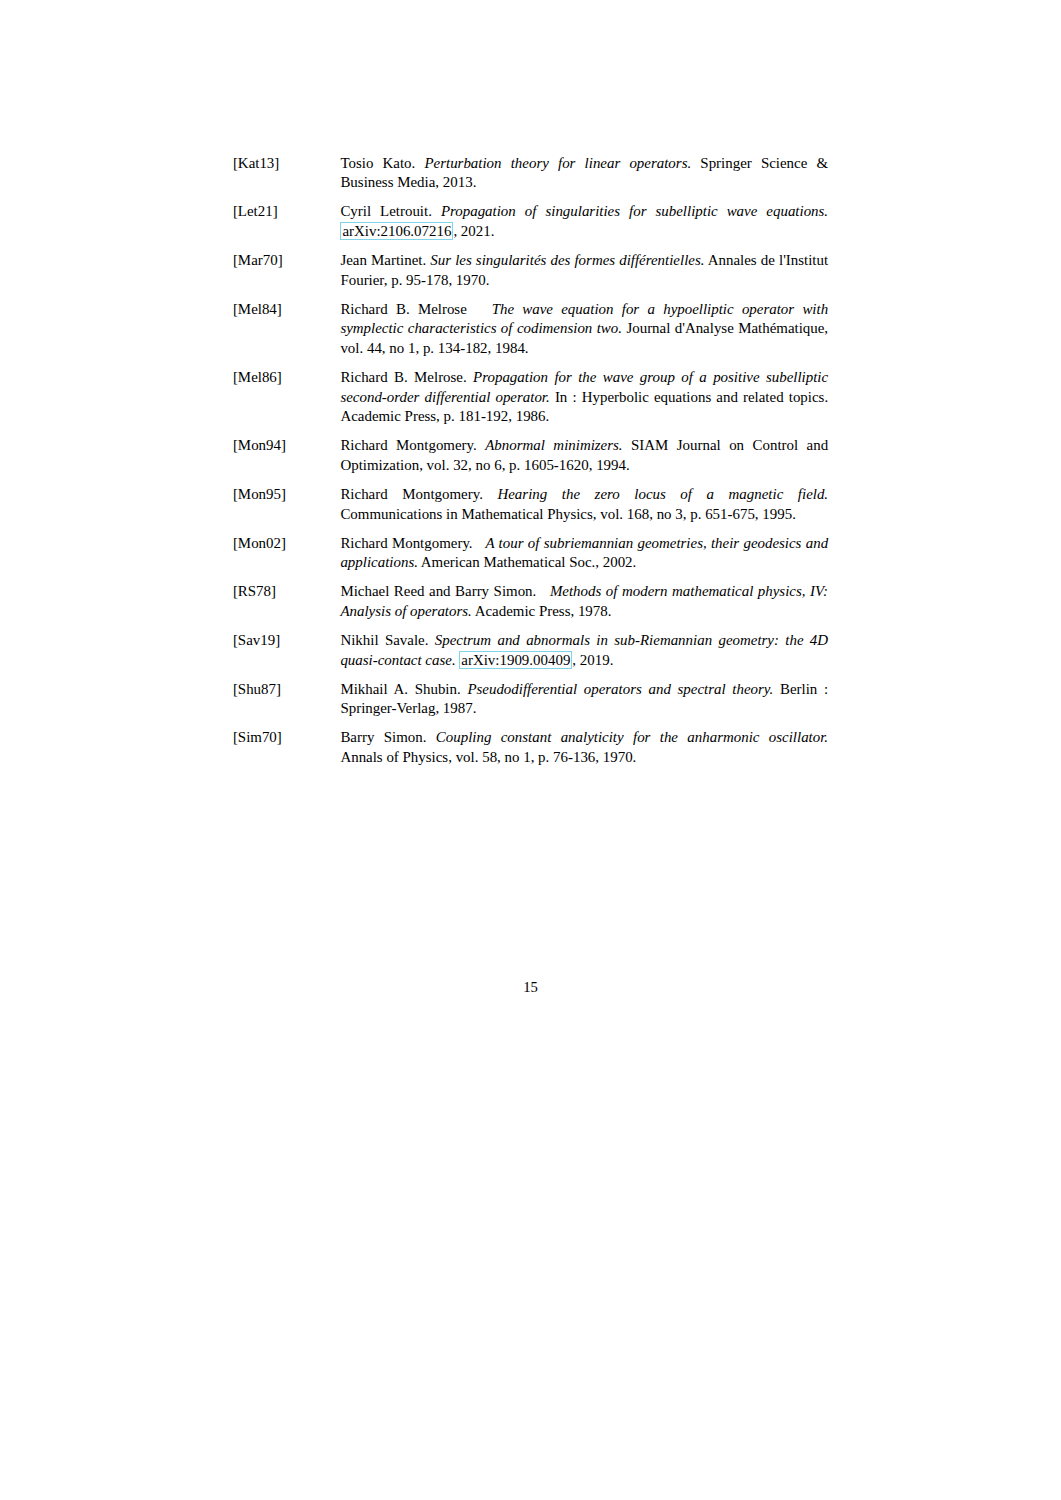[Kat13]
Tosio Kato. Perturbation theory for linear operators. Springer Science & Business Media, 2013.
[Let21]
Cyril Letrouit. Propagation of singularities for subelliptic wave equations. arXiv:2106.07216, 2021.
[Mar70]
Jean Martinet. Sur les singularités des formes différentielles. Annales de l'Institut Fourier, p. 95-178, 1970.
[Mel84]
Richard B. Melrose The wave equation for a hypoelliptic operator with symplectic characteristics of codimension two. Journal d'Analyse Mathématique, vol. 44, no 1, p. 134-182, 1984.
[Mel86]
Richard B. Melrose. Propagation for the wave group of a positive subelliptic second-order differential operator. In : Hyperbolic equations and related topics. Academic Press, p. 181-192, 1986.
[Mon94]
Richard Montgomery. Abnormal minimizers. SIAM Journal on Control and Optimization, vol. 32, no 6, p. 1605-1620, 1994.
[Mon95]
Richard Montgomery. Hearing the zero locus of a magnetic field. Communications in Mathematical Physics, vol. 168, no 3, p. 651-675, 1995.
[Mon02]
Richard Montgomery. A tour of subriemannian geometries, their geodesics and applications. American Mathematical Soc., 2002.
[RS78]
Michael Reed and Barry Simon. Methods of modern mathematical physics, IV: Analysis of operators. Academic Press, 1978.
[Sav19]
Nikhil Savale. Spectrum and abnormals in sub-Riemannian geometry: the 4D quasi-contact case. arXiv:1909.00409, 2019.
[Shu87]
Mikhail A. Shubin. Pseudodifferential operators and spectral theory. Berlin : Springer-Verlag, 1987.
[Sim70]
Barry Simon. Coupling constant analyticity for the anharmonic oscillator. Annals of Physics, vol. 58, no 1, p. 76-136, 1970.
15